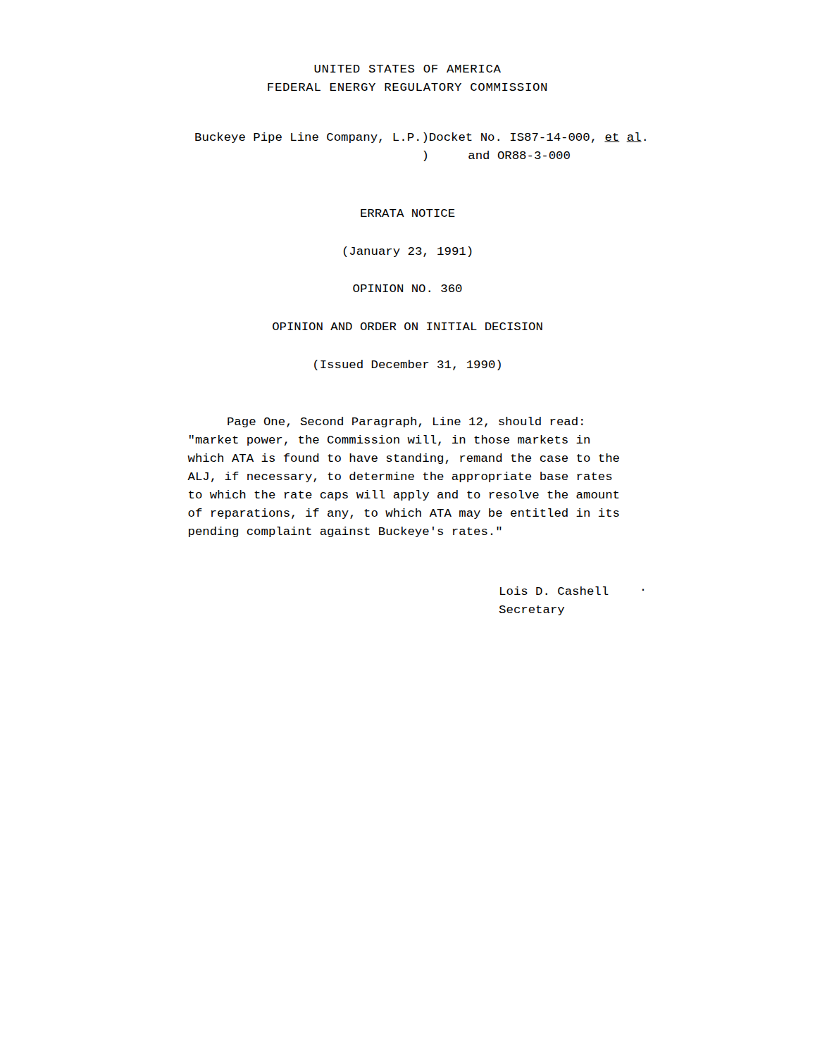UNITED STATES OF AMERICA
FEDERAL ENERGY REGULATORY COMMISSION
| Buckeye Pipe Line Company, L.P. | ) | Docket No. IS87-14-000, et al . |
| | ) | and OR88-3-000 |
ERRATA NOTICE
(January 23, 1991)
OPINION NO. 360
OPINION AND ORDER ON INITIAL DECISION
(Issued December 31, 1990)
Page One, Second Paragraph, Line 12, should read: "market power, the Commission will, in those markets in which ATA is found to have standing, remand the case to the ALJ, if necessary, to determine the appropriate base rates to which the rate caps will apply and to resolve the amount of reparations, if any, to which ATA may be entitled in its pending complaint against Buckeye's rates."
Lois D. Cashell.
Secretary